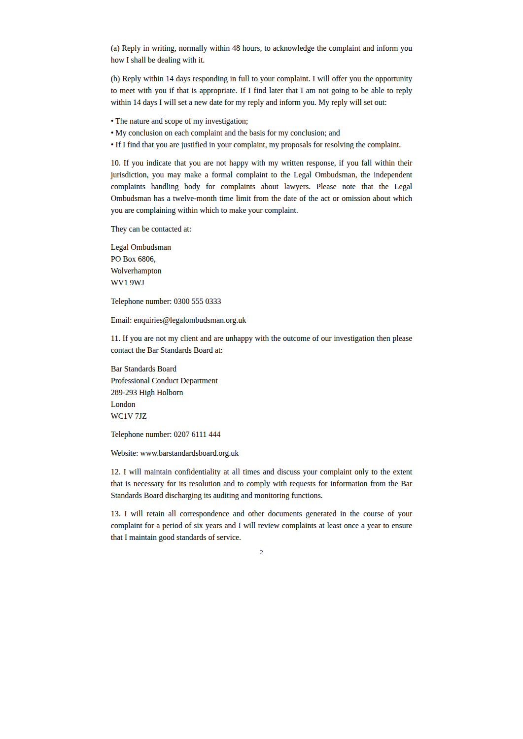(a) Reply in writing, normally within 48 hours, to acknowledge the complaint and inform you how I shall be dealing with it.
(b) Reply within 14 days responding in full to your complaint. I will offer you the opportunity to meet with you if that is appropriate. If I find later that I am not going to be able to reply within 14 days I will set a new date for my reply and inform you. My reply will set out:
• The nature and scope of my investigation;
• My conclusion on each complaint and the basis for my conclusion; and
• If I find that you are justified in your complaint, my proposals for resolving the complaint.
10. If you indicate that you are not happy with my written response, if you fall within their jurisdiction, you may make a formal complaint to the Legal Ombudsman, the independent complaints handling body for complaints about lawyers. Please note that the Legal Ombudsman has a twelve-month time limit from the date of the act or omission about which you are complaining within which to make your complaint.
They can be contacted at:
Legal Ombudsman
PO Box 6806,
Wolverhampton
WV1 9WJ
Telephone number: 0300 555 0333
Email: enquiries@legalombudsman.org.uk
11. If you are not my client and are unhappy with the outcome of our investigation then please contact the Bar Standards Board at:
Bar Standards Board
Professional Conduct Department
289-293 High Holborn
London
WC1V 7JZ
Telephone number: 0207 6111 444
Website: www.barstandardsboard.org.uk
12. I will maintain confidentiality at all times and discuss your complaint only to the extent that is necessary for its resolution and to comply with requests for information from the Bar Standards Board discharging its auditing and monitoring functions.
13. I will retain all correspondence and other documents generated in the course of your complaint for a period of six years and I will review complaints at least once a year to ensure that I maintain good standards of service.
2